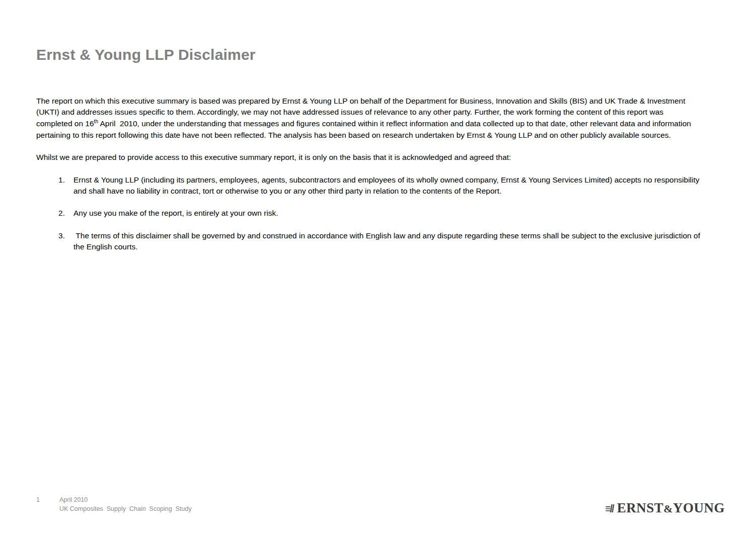Ernst & Young LLP Disclaimer
The report on which this executive summary is based was prepared by Ernst & Young LLP on behalf of the Department for Business, Innovation and Skills (BIS) and UK Trade & Investment (UKTI) and addresses issues specific to them. Accordingly, we may not have addressed issues of relevance to any other party. Further, the work forming the content of this report was completed on 16th April 2010, under the understanding that messages and figures contained within it reflect information and data collected up to that date, other relevant data and information pertaining to this report following this date have not been reflected. The analysis has been based on research undertaken by Ernst & Young LLP and on other publicly available sources.
Whilst we are prepared to provide access to this executive summary report, it is only on the basis that it is acknowledged and agreed that:
Ernst & Young LLP (including its partners, employees, agents, subcontractors and employees of its wholly owned company, Ernst & Young Services Limited) accepts no responsibility and shall have no liability in contract, tort or otherwise to you or any other third party in relation to the contents of the Report.
Any use you make of the report, is entirely at your own risk.
The terms of this disclaimer shall be governed by and construed in accordance with English law and any dispute regarding these terms shall be subject to the exclusive jurisdiction of the English courts.
1 April 2010 UK Composites Supply Chain Scoping Study
≡//ERNST&YOUNG